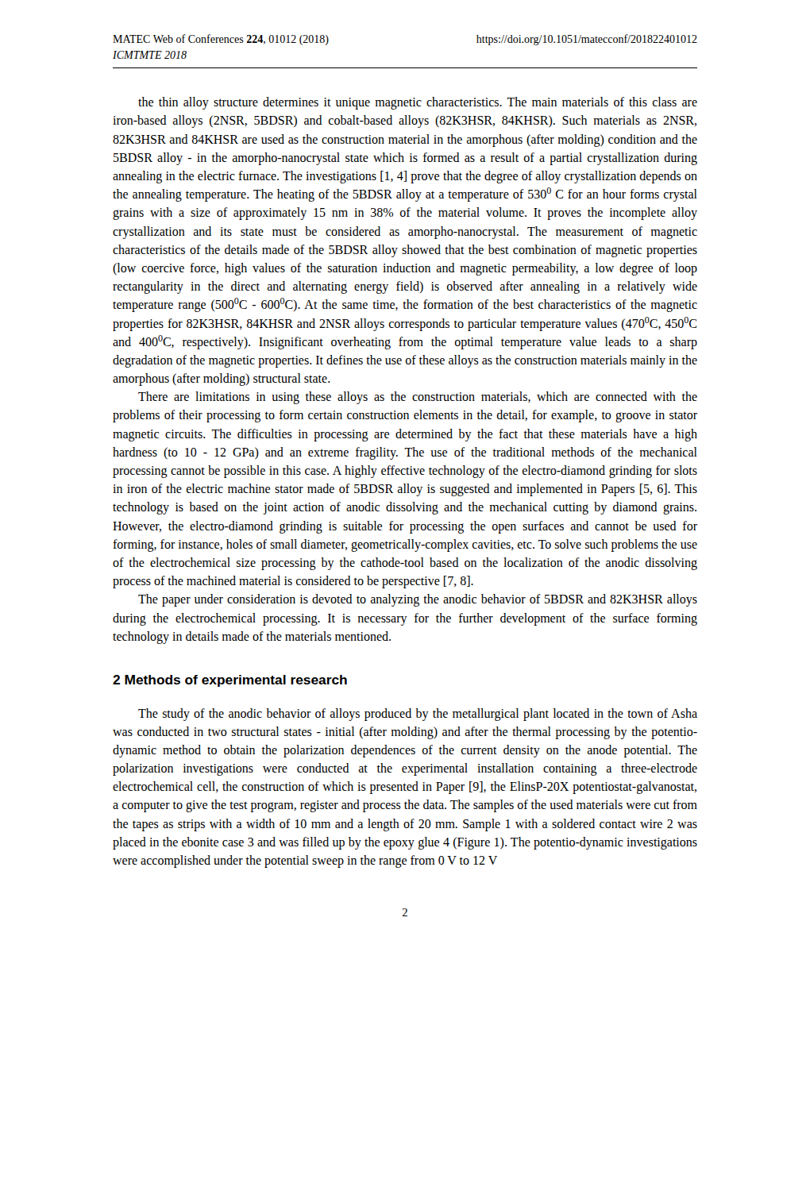MATEC Web of Conferences 224, 01012 (2018)
https://doi.org/10.1051/matecconf/201822401012
ICMTMTE 2018
the thin alloy structure determines it unique magnetic characteristics. The main materials of this class are iron-based alloys (2NSR, 5BDSR) and cobalt-based alloys (82K3HSR, 84KHSR). Such materials as 2NSR, 82K3HSR and 84KHSR are used as the construction material in the amorphous (after molding) condition and the 5BDSR alloy - in the amorpho-nanocrystal state which is formed as a result of a partial crystallization during annealing in the electric furnace. The investigations [1, 4] prove that the degree of alloy crystallization depends on the annealing temperature. The heating of the 5BDSR alloy at a temperature of 5300 C for an hour forms crystal grains with a size of approximately 15 nm in 38% of the material volume. It proves the incomplete alloy crystallization and its state must be considered as amorpho-nanocrystal. The measurement of magnetic characteristics of the details made of the 5BDSR alloy showed that the best combination of magnetic properties (low coercive force, high values of the saturation induction and magnetic permeability, a low degree of loop rectangularity in the direct and alternating energy field) is observed after annealing in a relatively wide temperature range (5000C - 6000C). At the same time, the formation of the best characteristics of the magnetic properties for 82K3HSR, 84KHSR and 2NSR alloys corresponds to particular temperature values (4700C, 4500C and 4000C, respectively). Insignificant overheating from the optimal temperature value leads to a sharp degradation of the magnetic properties. It defines the use of these alloys as the construction materials mainly in the amorphous (after molding) structural state.
There are limitations in using these alloys as the construction materials, which are connected with the problems of their processing to form certain construction elements in the detail, for example, to groove in stator magnetic circuits. The difficulties in processing are determined by the fact that these materials have a high hardness (to 10 - 12 GPa) and an extreme fragility. The use of the traditional methods of the mechanical processing cannot be possible in this case. A highly effective technology of the electro-diamond grinding for slots in iron of the electric machine stator made of 5BDSR alloy is suggested and implemented in Papers [5, 6]. This technology is based on the joint action of anodic dissolving and the mechanical cutting by diamond grains. However, the electro-diamond grinding is suitable for processing the open surfaces and cannot be used for forming, for instance, holes of small diameter, geometrically-complex cavities, etc. To solve such problems the use of the electrochemical size processing by the cathode-tool based on the localization of the anodic dissolving process of the machined material is considered to be perspective [7, 8].
The paper under consideration is devoted to analyzing the anodic behavior of 5BDSR and 82K3HSR alloys during the electrochemical processing. It is necessary for the further development of the surface forming technology in details made of the materials mentioned.
2 Methods of experimental research
The study of the anodic behavior of alloys produced by the metallurgical plant located in the town of Asha was conducted in two structural states - initial (after molding) and after the thermal processing by the potentio-dynamic method to obtain the polarization dependences of the current density on the anode potential. The polarization investigations were conducted at the experimental installation containing a three-electrode electrochemical cell, the construction of which is presented in Paper [9], the ElinsP-20X potentiostat-galvanostat, a computer to give the test program, register and process the data. The samples of the used materials were cut from the tapes as strips with a width of 10 mm and a length of 20 mm. Sample 1 with a soldered contact wire 2 was placed in the ebonite case 3 and was filled up by the epoxy glue 4 (Figure 1). The potentio-dynamic investigations were accomplished under the potential sweep in the range from 0 V to 12 V
2